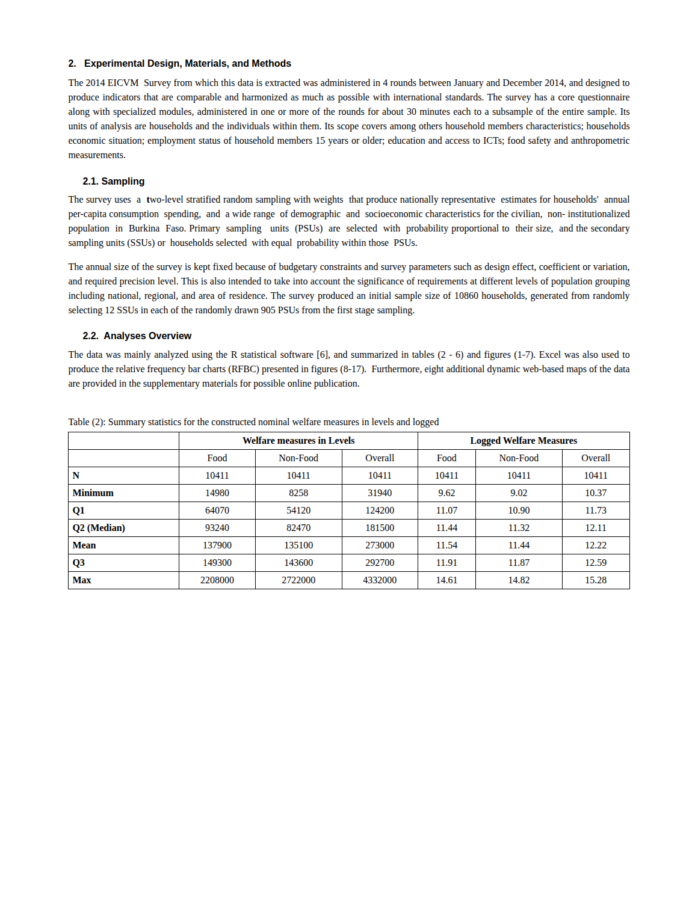2. Experimental Design, Materials, and Methods
The 2014 EICVM Survey from which this data is extracted was administered in 4 rounds between January and December 2014, and designed to produce indicators that are comparable and harmonized as much as possible with international standards. The survey has a core questionnaire along with specialized modules, administered in one or more of the rounds for about 30 minutes each to a subsample of the entire sample. Its units of analysis are households and the individuals within them. Its scope covers among others household members characteristics; households economic situation; employment status of household members 15 years or older; education and access to ICTs; food safety and anthropometric measurements.
2.1. Sampling
The survey uses a two-level stratified random sampling with weights that produce nationally representative estimates for households' annual per-capita consumption spending, and a wide range of demographic and socioeconomic characteristics for the civilian, non- institutionalized population in Burkina Faso. Primary sampling units (PSUs) are selected with probability proportional to their size, and the secondary sampling units (SSUs) or households selected with equal probability within those PSUs.
The annual size of the survey is kept fixed because of budgetary constraints and survey parameters such as design effect, coefficient or variation, and required precision level. This is also intended to take into account the significance of requirements at different levels of population grouping including national, regional, and area of residence. The survey produced an initial sample size of 10860 households, generated from randomly selecting 12 SSUs in each of the randomly drawn 905 PSUs from the first stage sampling.
2.2. Analyses Overview
The data was mainly analyzed using the R statistical software [6], and summarized in tables (2 - 6) and figures (1-7). Excel was also used to produce the relative frequency bar charts (RFBC) presented in figures (8-17). Furthermore, eight additional dynamic web-based maps of the data are provided in the supplementary materials for possible online publication.
Table (2): Summary statistics for the constructed nominal welfare measures in levels and logged
| | Welfare measures in Levels | Logged Welfare Measures |
| --- | --- | --- |
| | Food | Non-Food | Overall | Food | Non-Food | Overall |
| N | 10411 | 10411 | 10411 | 10411 | 10411 | 10411 |
| Minimum | 14980 | 8258 | 31940 | 9.62 | 9.02 | 10.37 |
| Q1 | 64070 | 54120 | 124200 | 11.07 | 10.90 | 11.73 |
| Q2 (Median) | 93240 | 82470 | 181500 | 11.44 | 11.32 | 12.11 |
| Mean | 137900 | 135100 | 273000 | 11.54 | 11.44 | 12.22 |
| Q3 | 149300 | 143600 | 292700 | 11.91 | 11.87 | 12.59 |
| Max | 2208000 | 2722000 | 4332000 | 14.61 | 14.82 | 15.28 |